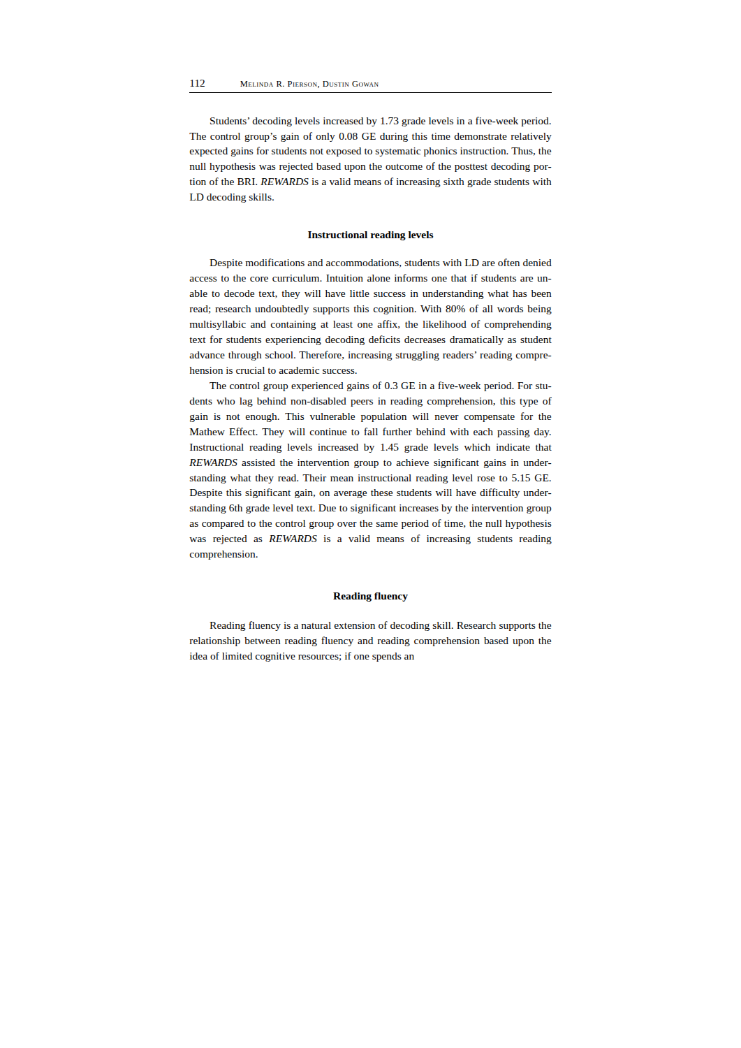112 Melinda R. Pierson, Dustin Gowan
Students’ decoding levels increased by 1.73 grade levels in a five-week period. The control group’s gain of only 0.08 GE during this time demonstrate relatively expected gains for students not exposed to systematic phonics instruction. Thus, the null hypothesis was rejected based upon the outcome of the posttest decoding portion of the BRI. REWARDS is a valid means of increasing sixth grade students with LD decoding skills.
Instructional reading levels
Despite modifications and accommodations, students with LD are often denied access to the core curriculum. Intuition alone informs one that if students are unable to decode text, they will have little success in understanding what has been read; research undoubtedly supports this cognition. With 80% of all words being multisyllabic and containing at least one affix, the likelihood of comprehending text for students experiencing decoding deficits decreases dramatically as student advance through school. Therefore, increasing struggling readers’ reading comprehension is crucial to academic success.
The control group experienced gains of 0.3 GE in a five-week period. For students who lag behind non-disabled peers in reading comprehension, this type of gain is not enough. This vulnerable population will never compensate for the Mathew Effect. They will continue to fall further behind with each passing day. Instructional reading levels increased by 1.45 grade levels which indicate that REWARDS assisted the intervention group to achieve significant gains in understanding what they read. Their mean instructional reading level rose to 5.15 GE. Despite this significant gain, on average these students will have difficulty understanding 6th grade level text. Due to significant increases by the intervention group as compared to the control group over the same period of time, the null hypothesis was rejected as REWARDS is a valid means of increasing students reading comprehension.
Reading fluency
Reading fluency is a natural extension of decoding skill. Research supports the relationship between reading fluency and reading comprehension based upon the idea of limited cognitive resources; if one spends an